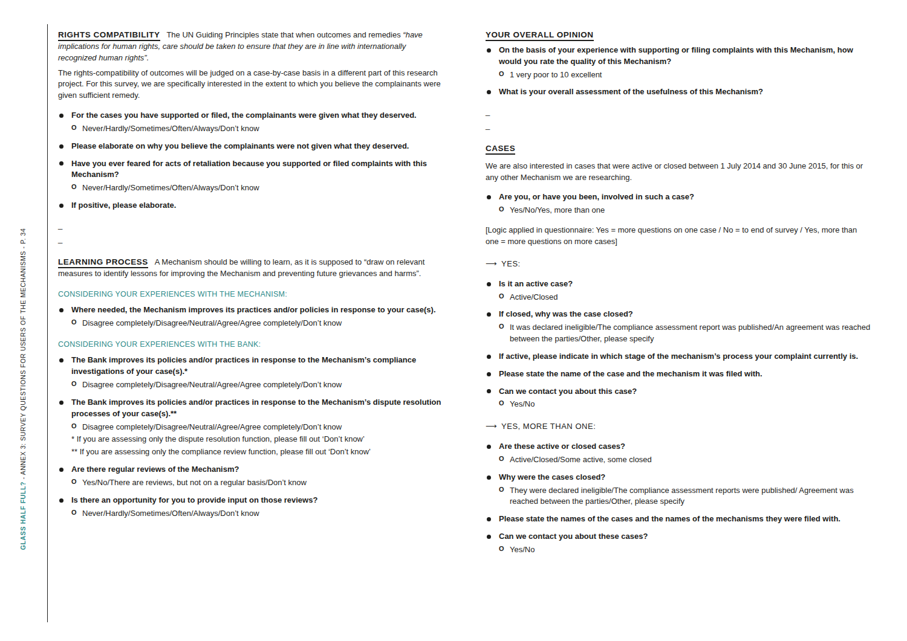GLASS HALF FULL? - ANNEX 3: SURVEY QUESTIONS FOR USERS OF THE MECHANISMS - P. 34
RIGHTS COMPATIBILITY
The UN Guiding Principles state that when outcomes and remedies “have implications for human rights, care should be taken to ensure that they are in line with internationally recognized human rights”.
The rights-compatibility of outcomes will be judged on a case-by-case basis in a different part of this research project. For this survey, we are specifically interested in the extent to which you believe the complainants were given sufficient remedy.
For the cases you have supported or filed, the complainants were given what they deserved. Never/Hardly/Sometimes/Often/Always/Don’t know
Please elaborate on why you believe the complainants were not given what they deserved.
Have you ever feared for acts of retaliation because you supported or filed complaints with this Mechanism? Never/Hardly/Sometimes/Often/Always/Don’t know
If positive, please elaborate.
_
_
LEARNING PROCESS
A Mechanism should be willing to learn, as it is supposed to “draw on relevant measures to identify lessons for improving the Mechanism and preventing future grievances and harms”.
CONSIDERING YOUR EXPERIENCES WITH THE MECHANISM:
Where needed, the Mechanism improves its practices and/or policies in response to your case(s). Disagree completely/Disagree/Neutral/Agree/Agree completely/Don’t know
CONSIDERING YOUR EXPERIENCES WITH THE BANK:
The Bank improves its policies and/or practices in response to the Mechanism’s compliance investigations of your case(s).* Disagree completely/Disagree/Neutral/Agree/Agree completely/Don’t know
The Bank improves its policies and/or practices in response to the Mechanism’s dispute resolution processes of your case(s).** Disagree completely/Disagree/Neutral/Agree/Agree completely/Don’t know * If you are assessing only the dispute resolution function, please fill out ‘Don’t know’ ** If you are assessing only the compliance review function, please fill out ‘Don’t know’
Are there regular reviews of the Mechanism? Yes/No/There are reviews, but not on a regular basis/Don’t know
Is there an opportunity for you to provide input on those reviews? Never/Hardly/Sometimes/Often/Always/Don’t know
YOUR OVERALL OPINION
On the basis of your experience with supporting or filing complaints with this Mechanism, how would you rate the quality of this Mechanism? 1 very poor to 10 excellent
What is your overall assessment of the usefulness of this Mechanism?
_
_
CASES
We are also interested in cases that were active or closed between 1 July 2014 and 30 June 2015, for this or any other Mechanism we are researching.
Are you, or have you been, involved in such a case? Yes/No/Yes, more than one
[Logic applied in questionnaire: Yes = more questions on one case / No = to end of survey / Yes, more than one = more questions on more cases]
⟶ YES:
Is it an active case? Active/Closed
If closed, why was the case closed? It was declared ineligible/The compliance assessment report was published/An agreement was reached between the parties/Other, please specify
If active, please indicate in which stage of the mechanism’s process your complaint currently is.
Please state the name of the case and the mechanism it was filed with.
Can we contact you about this case? Yes/No
⟶ YES, MORE THAN ONE:
Are these active or closed cases? Active/Closed/Some active, some closed
Why were the cases closed? They were declared ineligible/The compliance assessment reports were published/ Agreement was reached between the parties/Other, please specify
Please state the names of the cases and the names of the mechanisms they were filed with.
Can we contact you about these cases? Yes/No